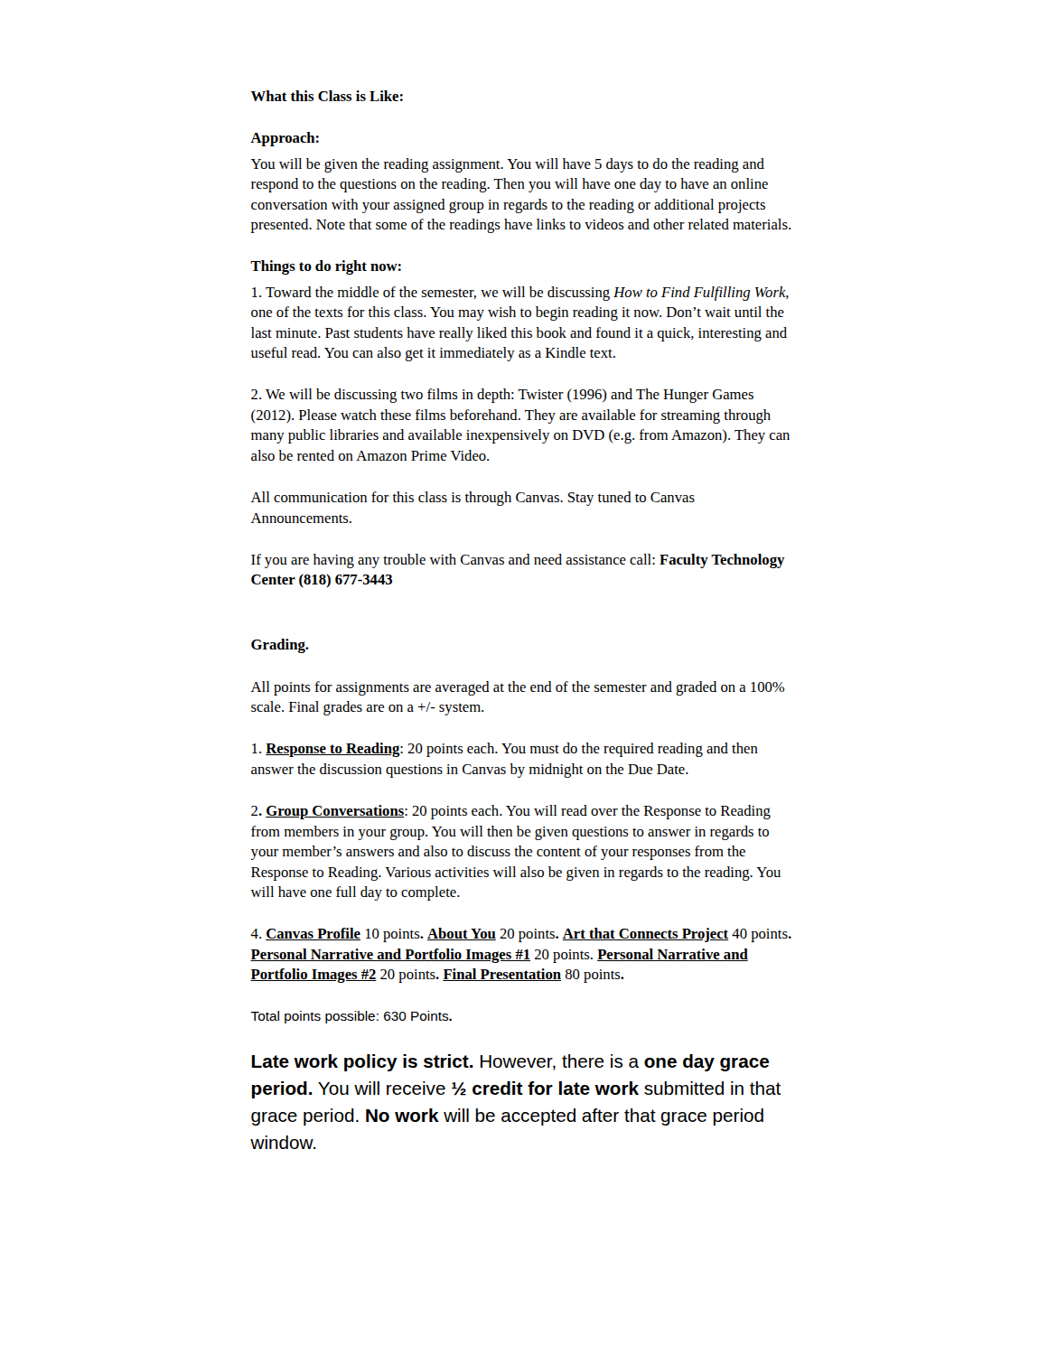What this Class is Like:
Approach:
You will be given the reading assignment. You will have 5 days to do the reading and respond to the questions on the reading. Then you will have one day to have an online conversation with your assigned group in regards to the reading or additional projects presented. Note that some of the readings have links to videos and other related materials.
Things to do right now:
1. Toward the middle of the semester, we will be discussing How to Find Fulfilling Work, one of the texts for this class. You may wish to begin reading it now. Don’t wait until the last minute. Past students have really liked this book and found it a quick, interesting and useful read. You can also get it immediately as a Kindle text.
2. We will be discussing two films in depth: Twister (1996) and The Hunger Games (2012). Please watch these films beforehand. They are available for streaming through many public libraries and available inexpensively on DVD (e.g. from Amazon). They can also be rented on Amazon Prime Video.
All communication for this class is through Canvas. Stay tuned to Canvas Announcements.
If you are having any trouble with Canvas and need assistance call: Faculty Technology Center (818) 677-3443
Grading.
All points for assignments are averaged at the end of the semester and graded on a 100% scale. Final grades are on a +/- system.
1. Response to Reading: 20 points each. You must do the required reading and then answer the discussion questions in Canvas by midnight on the Due Date.
2. Group Conversations: 20 points each. You will read over the Response to Reading from members in your group. You will then be given questions to answer in regards to your member’s answers and also to discuss the content of your responses from the Response to Reading. Various activities will also be given in regards to the reading. You will have one full day to complete.
4. Canvas Profile 10 points. About You 20 points. Art that Connects Project 40 points. Personal Narrative and Portfolio Images #1 20 points. Personal Narrative and Portfolio Images #2 20 points. Final Presentation 80 points.
Total points possible: 630 Points.
Late work policy is strict. However, there is a one day grace period. You will receive ½ credit for late work submitted in that grace period. No work will be accepted after that grace period window.